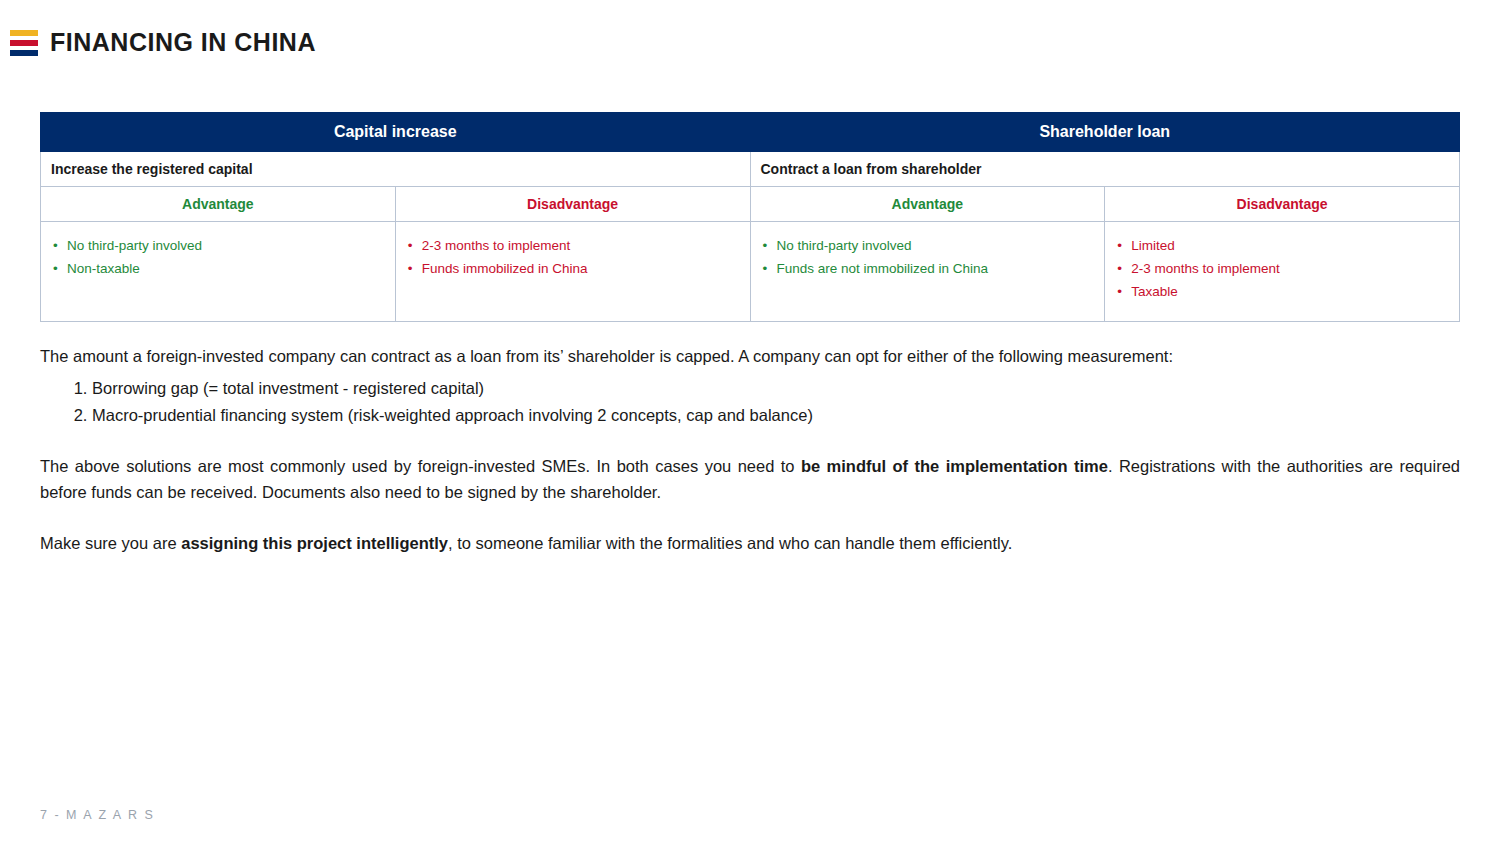FINANCING IN CHINA
| Capital increase | Shareholder loan |
| --- | --- |
| Increase the registered capital | Contract a loan from shareholder |
| Advantage | Disadvantage | Advantage | Disadvantage |
| No third-party involved Non-taxable | 2-3 months to implement Funds immobilized in China | No third-party involved Funds are not immobilized in China | Limited 2-3 months to implement Taxable |
The amount a foreign-invested company can contract as a loan from its’ shareholder is capped. A company can opt for either of the following measurement:
Borrowing gap (= total investment - registered capital)
Macro-prudential financing system (risk-weighted approach involving 2 concepts, cap and balance)
The above solutions are most commonly used by foreign-invested SMEs. In both cases you need to be mindful of the implementation time. Registrations with the authorities are required before funds can be received. Documents also need to be signed by the shareholder.
Make sure you are assigning this project intelligently, to someone familiar with the formalities and who can handle them efficiently.
7 - M A Z A R S